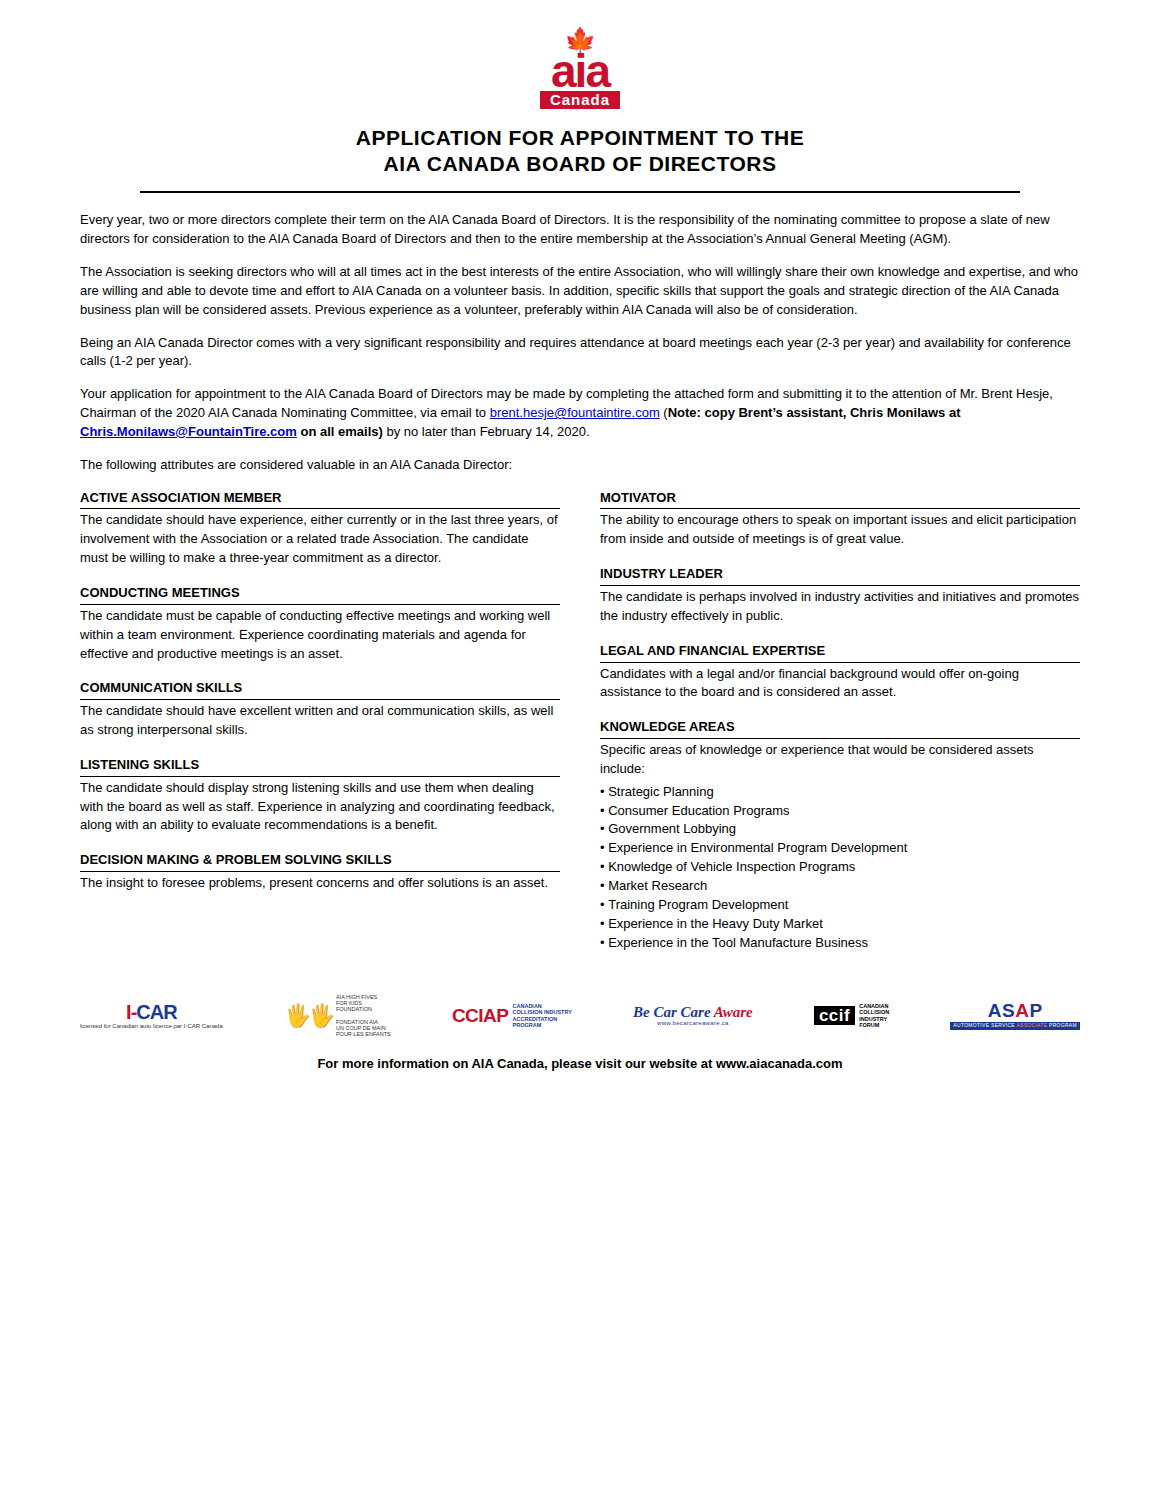🍁 aia Canada
APPLICATION FOR APPOINTMENT TO THE
AIA CANADA BOARD OF DIRECTORS
Every year, two or more directors complete their term on the AIA Canada Board of Directors. It is the responsibility of the nominating committee to propose a slate of new directors for consideration to the AIA Canada Board of Directors and then to the entire membership at the Association’s Annual General Meeting (AGM).
The Association is seeking directors who will at all times act in the best interests of the entire Association, who will willingly share their own knowledge and expertise, and who are willing and able to devote time and effort to AIA Canada on a volunteer basis. In addition, specific skills that support the goals and strategic direction of the AIA Canada business plan will be considered assets. Previous experience as a volunteer, preferably within AIA Canada will also be of consideration.
Being an AIA Canada Director comes with a very significant responsibility and requires attendance at board meetings each year (2-3 per year) and availability for conference calls (1-2 per year).
Your application for appointment to the AIA Canada Board of Directors may be made by completing the attached form and submitting it to the attention of Mr. Brent Hesje, Chairman of the 2020 AIA Canada Nominating Committee, via email to brent.hesje@fountaintire.com (Note: copy Brent’s assistant, Chris Monilaws at Chris.Monilaws@FountainTire.com on all emails) by no later than February 14, 2020.
The following attributes are considered valuable in an AIA Canada Director:
Active Association Member
The candidate should have experience, either currently or in the last three years, of involvement with the Association or a related trade Association. The candidate must be willing to make a three-year commitment as a director.
Conducting Meetings
The candidate must be capable of conducting effective meetings and working well within a team environment. Experience coordinating materials and agenda for effective and productive meetings is an asset.
Communication Skills
The candidate should have excellent written and oral communication skills, as well as strong interpersonal skills.
Listening Skills
The candidate should display strong listening skills and use them when dealing with the board as well as staff. Experience in analyzing and coordinating feedback, along with an ability to evaluate recommendations is a benefit.
Decision Making & Problem Solving Skills
The insight to foresee problems, present concerns and offer solutions is an asset.
Motivator
The ability to encourage others to speak on important issues and elicit participation from inside and outside of meetings is of great value.
Industry Leader
The candidate is perhaps involved in industry activities and initiatives and promotes the industry effectively in public.
Legal and Financial Expertise
Candidates with a legal and/or financial background would offer on-going assistance to the board and is considered an asset.
Knowledge Areas
Specific areas of knowledge or experience that would be considered assets include:
Strategic Planning
Consumer Education Programs
Government Lobbying
Experience in Environmental Program Development
Knowledge of Vehicle Inspection Programs
Market Research
Training Program Development
Experience in the Heavy Duty Market
Experience in the Tool Manufacture Business
I-CAR
licensed for Canadian auto licence par I-CAR Canada
🖐🖐
AIA HIGH FIVES
FOR KIDS
FOUNDATION
FONDATION AIA
UN COUP DE MAIN
POUR LES ENFANTS
CCIAP
CANADIAN
COLLISION INDUSTRY
ACCREDITATION
PROGRAM
Be Car Care Aware
www.becarcareaware.ca
ccif
CANADIAN
COLLISION
INDUSTRY
FORUM
ASAP
AUTOMOTIVE SERVICE ASSOCIATE PROGRAM
For more information on AIA Canada, please visit our website at www.aiacanada.com